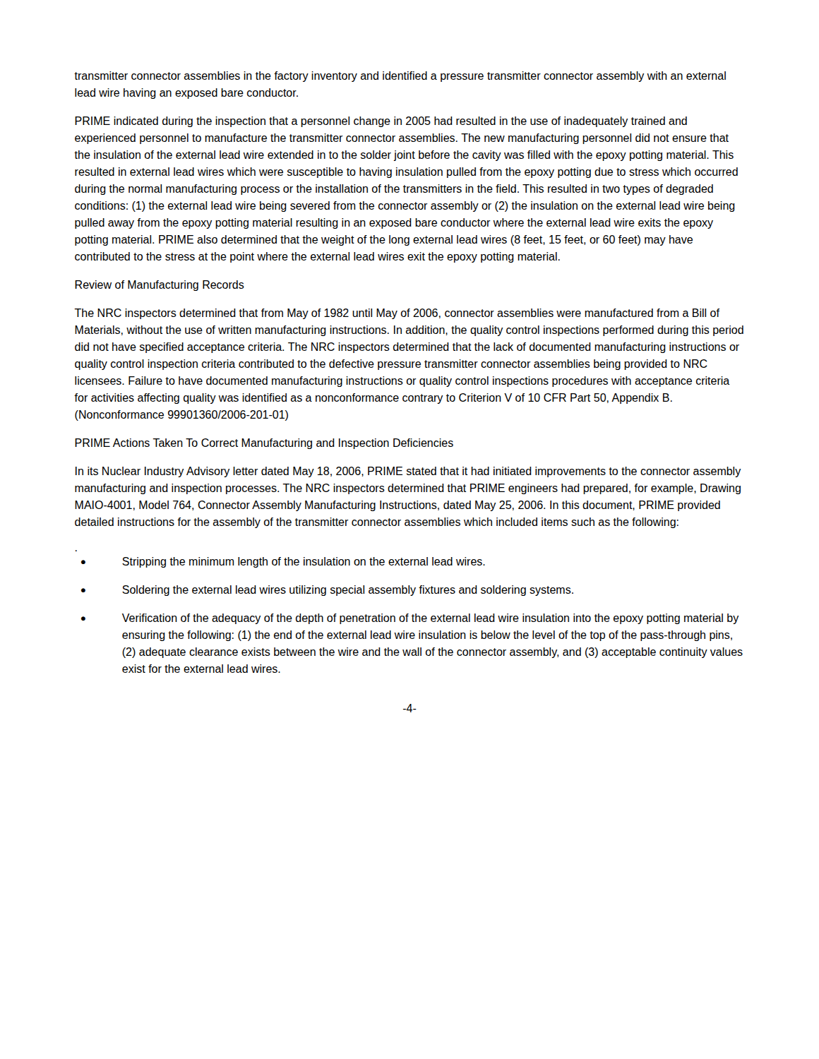transmitter connector assemblies in the factory inventory and identified a pressure transmitter connector assembly with an external lead wire having an exposed bare conductor.
PRIME indicated during the inspection that a personnel change in 2005 had resulted in the use of inadequately trained and experienced personnel to manufacture the transmitter connector assemblies. The new manufacturing personnel did not ensure that the insulation of the external lead wire extended in to the solder joint before the cavity was filled with the epoxy potting material. This resulted in external lead wires which were susceptible to having insulation pulled from the epoxy potting due to stress which occurred during the normal manufacturing process or the installation of the transmitters in the field. This resulted in two types of degraded conditions: (1) the external lead wire being severed from the connector assembly or (2) the insulation on the external lead wire being pulled away from the epoxy potting material resulting in an exposed bare conductor where the external lead wire exits the epoxy potting material. PRIME also determined that the weight of the long external lead wires (8 feet, 15 feet, or 60 feet) may have contributed to the stress at the point where the external lead wires exit the epoxy potting material.
Review of Manufacturing Records
The NRC inspectors determined that from May of 1982 until May of 2006, connector assemblies were manufactured from a Bill of Materials, without the use of written manufacturing instructions. In addition, the quality control inspections performed during this period did not have specified acceptance criteria. The NRC inspectors determined that the lack of documented manufacturing instructions or quality control inspection criteria contributed to the defective pressure transmitter connector assemblies being provided to NRC licensees. Failure to have documented manufacturing instructions or quality control inspections procedures with acceptance criteria for activities affecting quality was identified as a nonconformance contrary to Criterion V of 10 CFR Part 50, Appendix B. (Nonconformance 99901360/2006-201-01)
PRIME Actions Taken To Correct Manufacturing and Inspection Deficiencies
In its Nuclear Industry Advisory letter dated May 18, 2006, PRIME stated that it had initiated improvements to the connector assembly manufacturing and inspection processes. The NRC inspectors determined that PRIME engineers had prepared, for example, Drawing MAIO-4001, Model 764, Connector Assembly Manufacturing Instructions, dated May 25, 2006. In this document, PRIME provided detailed instructions for the assembly of the transmitter connector assemblies which included items such as the following:
.
Stripping the minimum length of the insulation on the external lead wires.
Soldering the external lead wires utilizing special assembly fixtures and soldering systems.
Verification of the adequacy of the depth of penetration of the external lead wire insulation into the epoxy potting material by ensuring the following: (1) the end of the external lead wire insulation is below the level of the top of the pass-through pins, (2) adequate clearance exists between the wire and the wall of the connector assembly, and (3) acceptable continuity values exist for the external lead wires.
-4-